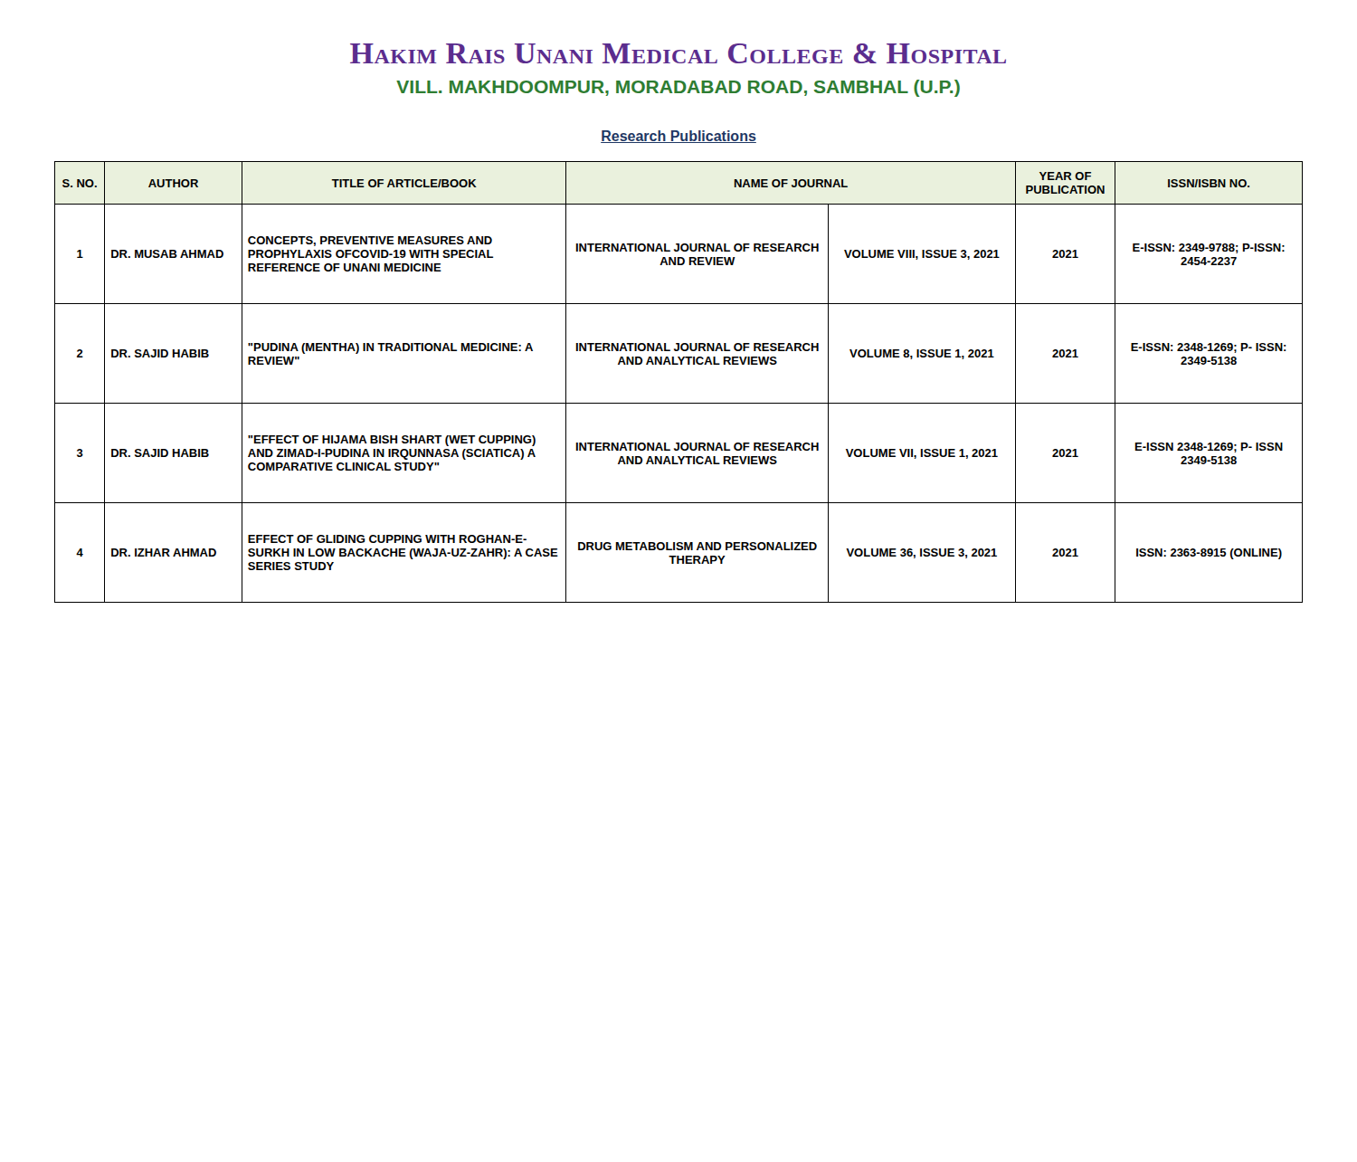Hakim Rais Unani Medical College & Hospital
VILL. MAKHDOOMPUR, MORADABAD ROAD, SAMBHAL (U.P.)
Research Publications
| S. No. | Author | Title of Article/Book | Name of Journal | Year of Publication | ISSN/ISBN No. |
| --- | --- | --- | --- | --- | --- |
| 1 | Dr. Musab Ahmad | Concepts, Preventive Measures and Prophylaxis ofCOVID-19 with Special Reference of Unani Medicine | International Journal of Research and Review | Volume VIII, Issue 3, 2021 | 2021 | E-ISSN: 2349-9788; P-ISSN: 2454-2237 |
| 2 | Dr. Sajid Habib | "Pudina (Mentha) in Traditional Medicine: A Review" | International Journal of Research and Analytical Reviews | Volume 8, Issue 1, 2021 | 2021 | E-ISSN: 2348-1269; P- ISSN: 2349-5138 |
| 3 | Dr. Sajid Habib | "Effect of Hijama Bish Shart (Wet Cupping) and Zimad-i-Pudina in Irqunnasa (Sciatica) A Comparative Clinical Study" | International Journal of Research and Analytical Reviews | Volume VII, Issue 1, 2021 | 2021 | E-ISSN 2348-1269; P- ISSN 2349-5138 |
| 4 | Dr. Izhar Ahmad | Effect of Gliding Cupping with Roghan-e-Surkh in Low Backache (Waja-uz-Zahr): A Case Series Study | Drug Metabolism and Personalized Therapy | Volume 36, Issue 3, 2021 | 2021 | ISSN: 2363-8915 (Online) |